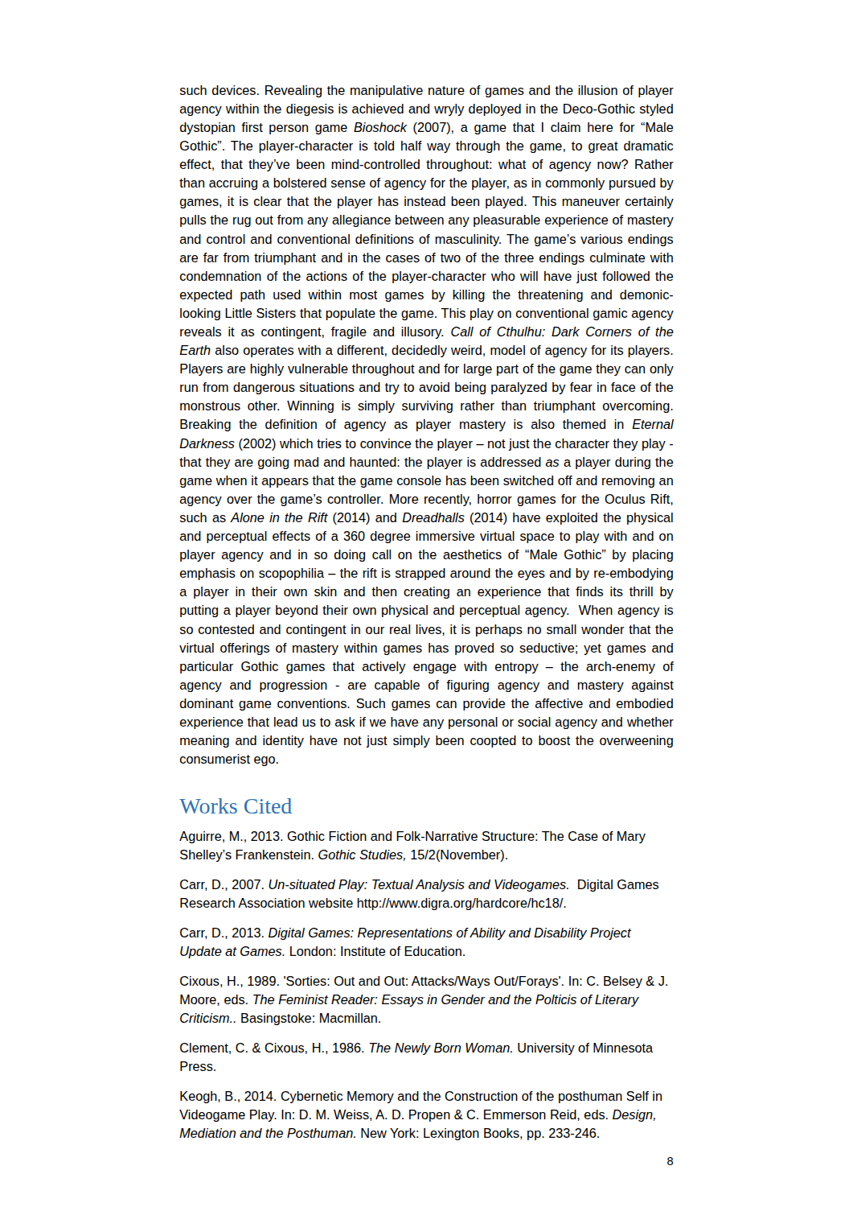such devices. Revealing the manipulative nature of games and the illusion of player agency within the diegesis is achieved and wryly deployed in the Deco-Gothic styled dystopian first person game Bioshock (2007), a game that I claim here for “Male Gothic”. The player-character is told half way through the game, to great dramatic effect, that they’ve been mind-controlled throughout: what of agency now? Rather than accruing a bolstered sense of agency for the player, as in commonly pursued by games, it is clear that the player has instead been played. This maneuver certainly pulls the rug out from any allegiance between any pleasurable experience of mastery and control and conventional definitions of masculinity. The game’s various endings are far from triumphant and in the cases of two of the three endings culminate with condemnation of the actions of the player-character who will have just followed the expected path used within most games by killing the threatening and demonic-looking Little Sisters that populate the game. This play on conventional gamic agency reveals it as contingent, fragile and illusory. Call of Cthulhu: Dark Corners of the Earth also operates with a different, decidedly weird, model of agency for its players. Players are highly vulnerable throughout and for large part of the game they can only run from dangerous situations and try to avoid being paralyzed by fear in face of the monstrous other. Winning is simply surviving rather than triumphant overcoming. Breaking the definition of agency as player mastery is also themed in Eternal Darkness (2002) which tries to convince the player – not just the character they play - that they are going mad and haunted: the player is addressed as a player during the game when it appears that the game console has been switched off and removing an agency over the game’s controller. More recently, horror games for the Oculus Rift, such as Alone in the Rift (2014) and Dreadhalls (2014) have exploited the physical and perceptual effects of a 360 degree immersive virtual space to play with and on player agency and in so doing call on the aesthetics of “Male Gothic” by placing emphasis on scopophilia – the rift is strapped around the eyes and by re-embodying a player in their own skin and then creating an experience that finds its thrill by putting a player beyond their own physical and perceptual agency. When agency is so contested and contingent in our real lives, it is perhaps no small wonder that the virtual offerings of mastery within games has proved so seductive; yet games and particular Gothic games that actively engage with entropy – the arch-enemy of agency and progression - are capable of figuring agency and mastery against dominant game conventions. Such games can provide the affective and embodied experience that lead us to ask if we have any personal or social agency and whether meaning and identity have not just simply been coopted to boost the overweening consumerist ego.
Works Cited
Aguirre, M., 2013. Gothic Fiction and Folk-Narrative Structure: The Case of Mary Shelley’s Frankenstein. Gothic Studies, 15/2(November).
Carr, D., 2007. Un-situated Play: Textual Analysis and Videogames. Digital Games Research Association website http://www.digra.org/hardcore/hc18/.
Carr, D., 2013. Digital Games: Representations of Ability and Disability Project Update at Games. London: Institute of Education.
Cixous, H., 1989. 'Sorties: Out and Out: Attacks/Ways Out/Forays'. In: C. Belsey & J. Moore, eds. The Feminist Reader: Essays in Gender and the Polticis of Literary Criticism.. Basingstoke: Macmillan.
Clement, C. & Cixous, H., 1986. The Newly Born Woman. University of Minnesota Press.
Keogh, B., 2014. Cybernetic Memory and the Construction of the posthuman Self in Videogame Play. In: D. M. Weiss, A. D. Propen & C. Emmerson Reid, eds. Design, Mediation and the Posthuman. New York: Lexington Books, pp. 233-246.
8